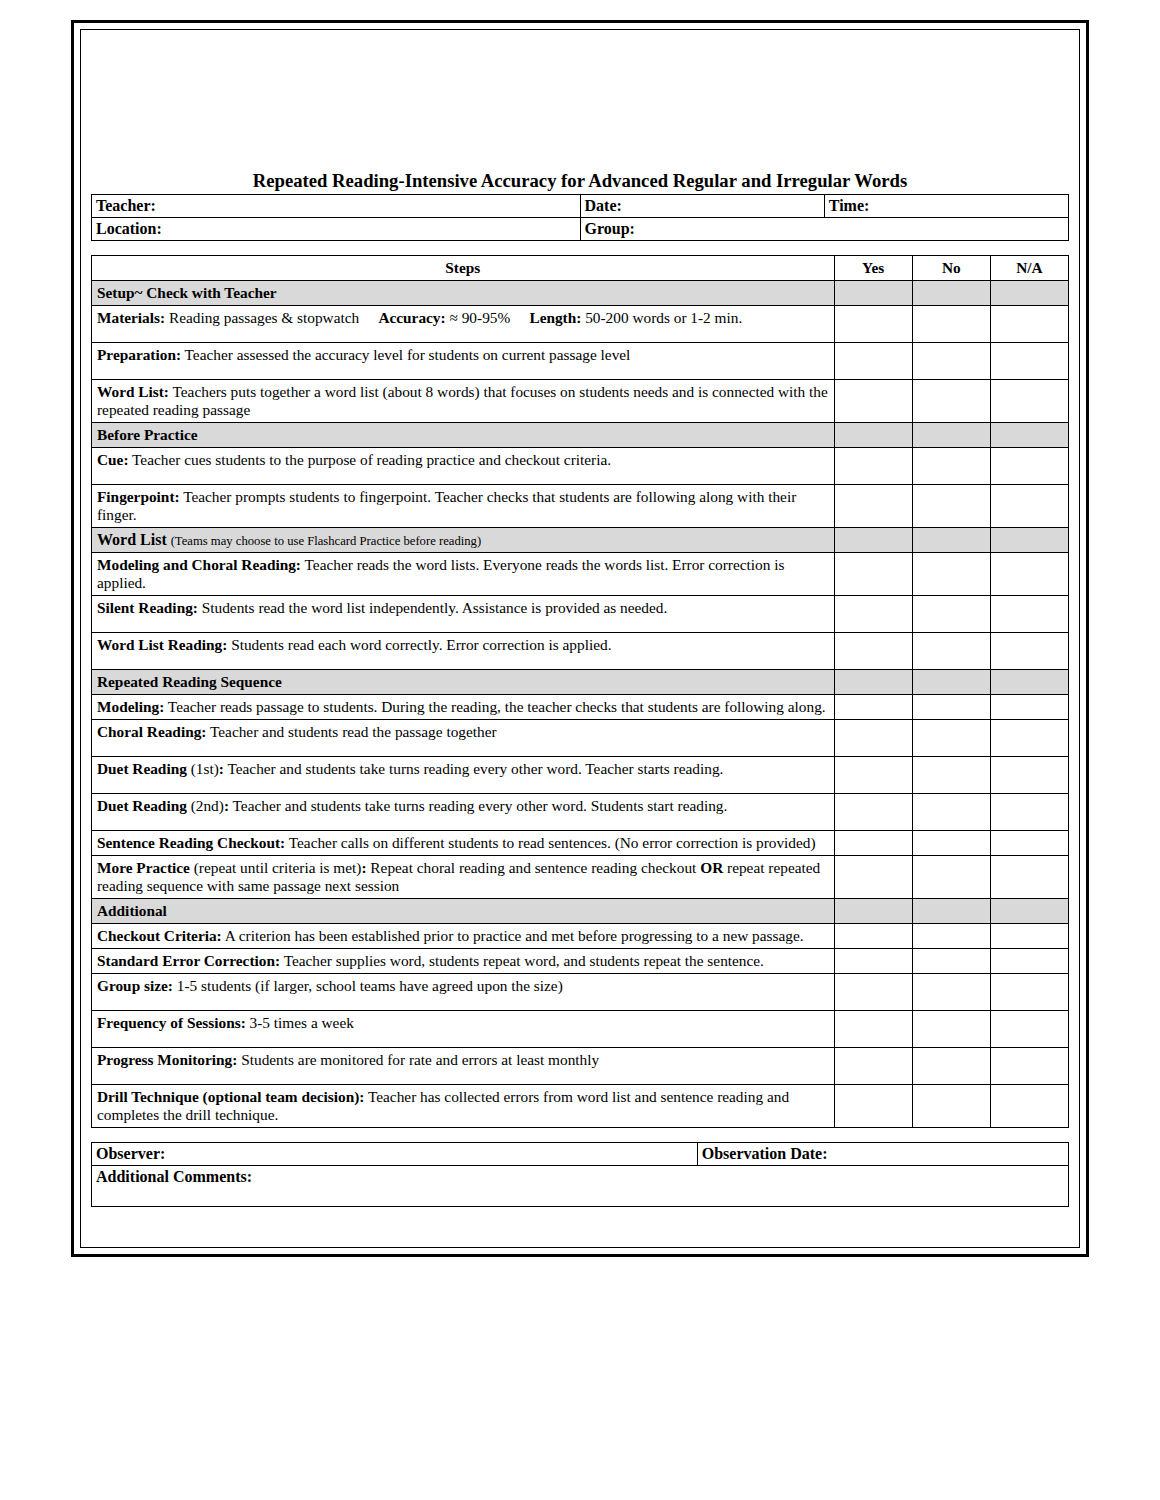Repeated Reading-Intensive Accuracy for Advanced Regular and Irregular Words
| Teacher: | Date: | Time: |
| Location: | Group: |
| Steps | Yes | No | N/A |
| --- | --- | --- | --- |
| Setup~ Check with Teacher | | | |
| Materials: Reading passages & stopwatch Accuracy: ≈ 90-95% Length: 50-200 words or 1-2 min. | | | |
| Preparation: Teacher assessed the accuracy level for students on current passage level | | | |
| Word List: Teachers puts together a word list (about 8 words) that focuses on students needs and is connected with the repeated reading passage | | | |
| Before Practice | | | |
| Cue: Teacher cues students to the purpose of reading practice and checkout criteria. | | | |
| Fingerpoint: Teacher prompts students to fingerpoint. Teacher checks that students are following along with their finger. | | | |
| Word List (Teams may choose to use Flashcard Practice before reading) | | | |
| Modeling and Choral Reading: Teacher reads the word lists. Everyone reads the words list. Error correction is applied. | | | |
| Silent Reading: Students read the word list independently. Assistance is provided as needed. | | | |
| Word List Reading: Students read each word correctly. Error correction is applied. | | | |
| Repeated Reading Sequence | | | |
| Modeling: Teacher reads passage to students. During the reading, the teacher checks that students are following along. | | | |
| Choral Reading: Teacher and students read the passage together | | | |
| Duet Reading (1st) : Teacher and students take turns reading every other word. Teacher starts reading. | | | |
| Duet Reading (2nd) : Teacher and students take turns reading every other word. Students start reading. | | | |
| Sentence Reading Checkout: Teacher calls on different students to read sentences. (No error correction is provided) | | | |
| More Practice (repeat until criteria is met) : Repeat choral reading and sentence reading checkout OR repeat repeated reading sequence with same passage next session | | | |
| Additional | | | |
| Checkout Criteria: A criterion has been established prior to practice and met before progressing to a new passage. | | | |
| Standard Error Correction: Teacher supplies word, students repeat word, and students repeat the sentence. | | | |
| Group size: 1-5 students (if larger, school teams have agreed upon the size) | | | |
| Frequency of Sessions: 3-5 times a week | | | |
| Progress Monitoring: Students are monitored for rate and errors at least monthly | | | |
| Drill Technique (optional team decision): Teacher has collected errors from word list and sentence reading and completes the drill technique. | | | |
| Observer: | Observation Date: |
| Additional Comments: |